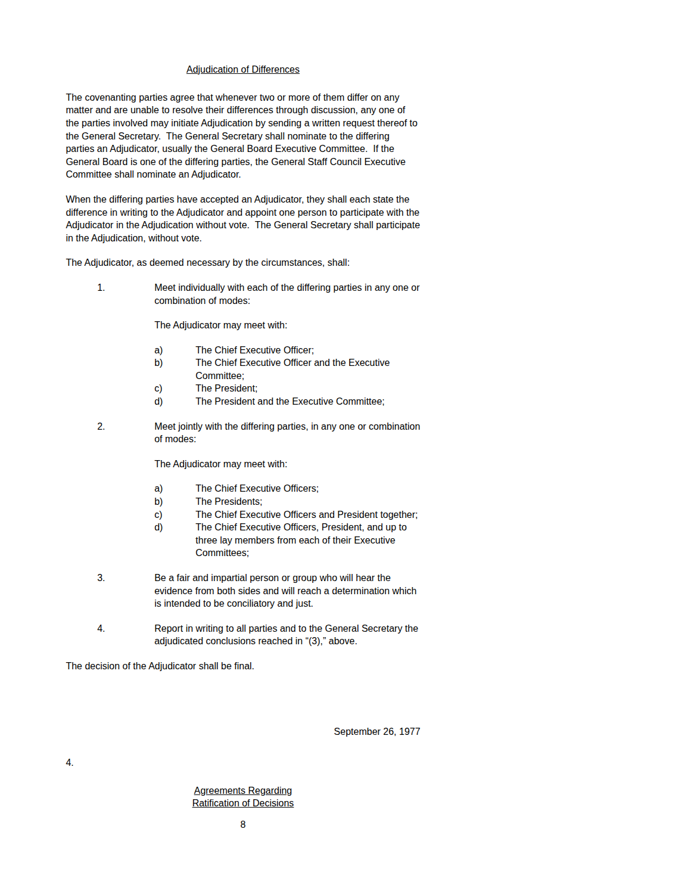Adjudication of Differences
The covenanting parties agree that whenever two or more of them differ on any matter and are unable to resolve their differences through discussion, any one of the parties involved may initiate Adjudication by sending a written request thereof to the General Secretary. The General Secretary shall nominate to the differing parties an Adjudicator, usually the General Board Executive Committee. If the General Board is one of the differing parties, the General Staff Council Executive Committee shall nominate an Adjudicator.
When the differing parties have accepted an Adjudicator, they shall each state the difference in writing to the Adjudicator and appoint one person to participate with the Adjudicator in the Adjudication without vote. The General Secretary shall participate in the Adjudication, without vote.
The Adjudicator, as deemed necessary by the circumstances, shall:
1.
Meet individually with each of the differing parties in any one or combination of modes:
The Adjudicator may meet with:
a)
The Chief Executive Officer;
b)
The Chief Executive Officer and the Executive Committee;
c)
The President;
d)
The President and the Executive Committee;
2.
Meet jointly with the differing parties, in any one or combination of modes:
The Adjudicator may meet with:
a)
The Chief Executive Officers;
b)
The Presidents;
c)
The Chief Executive Officers and President together;
d)
The Chief Executive Officers, President, and up to three lay members from each of their Executive Committees;
3.
Be a fair and impartial person or group who will hear the evidence from both sides and will reach a determination which is intended to be conciliatory and just.
4.
Report in writing to all parties and to the General Secretary the adjudicated conclusions reached in “(3),” above.
The decision of the Adjudicator shall be final.
September 26, 1977
4.
Agreements Regarding
Ratification of Decisions
8